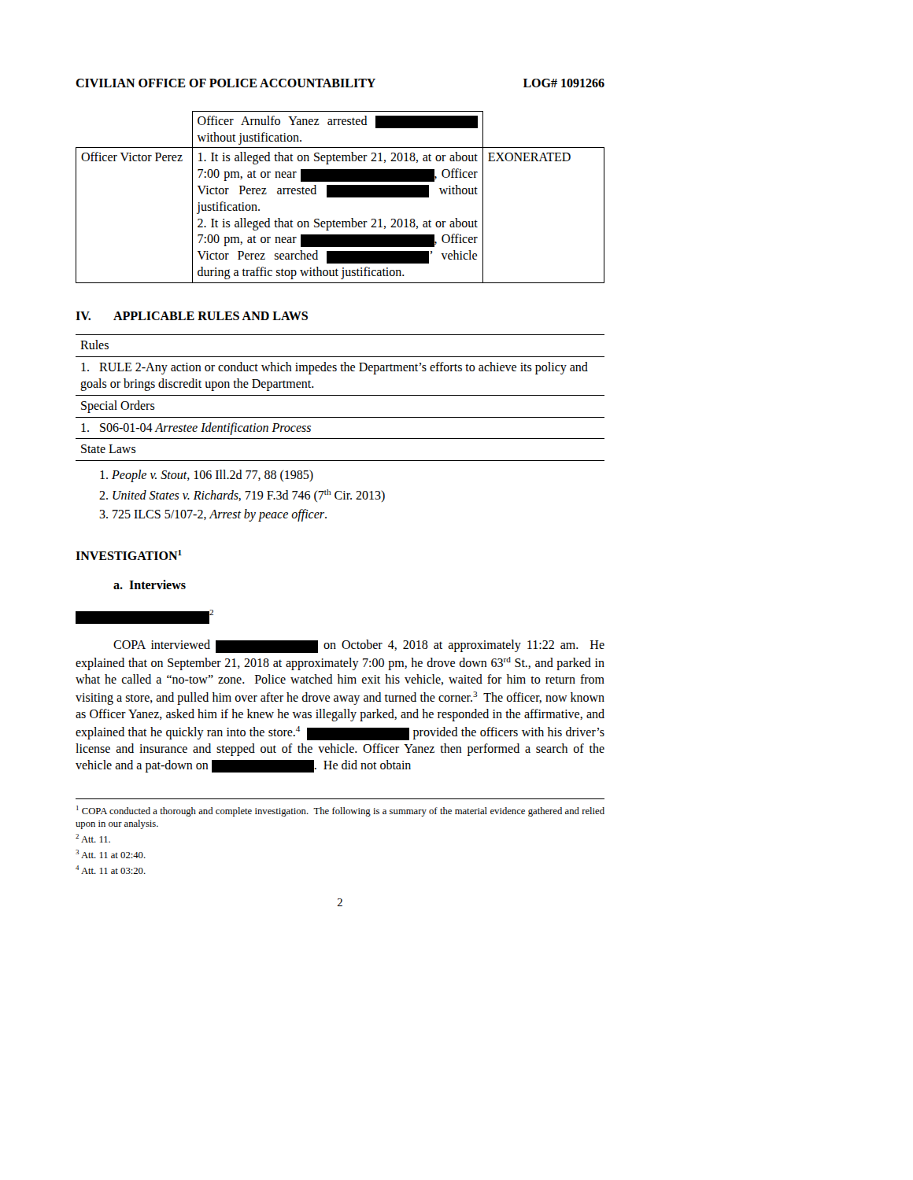CIVILIAN OFFICE OF POLICE ACCOUNTABILITY LOG# 1091266
| | Officer Arnulfo Yanez arrested without justification. | |
| Officer Victor Perez | 1. It is alleged that on September 21, 2018, at or about 7:00 pm, at or near , Officer Victor Perez arrested without justification. 2. It is alleged that on September 21, 2018, at or about 7:00 pm, at or near , Officer Victor Perez searched ’ vehicle during a traffic stop without justification. | EXONERATED |
IV. APPLICABLE RULES AND LAWS
Rules
1. RULE 2-Any action or conduct which impedes the Department’s efforts to achieve its policy and goals or brings discredit upon the Department.
Special Orders
1. S06-01-04 Arrestee Identification Process
State Laws
People v. Stout, 106 Ill.2d 77, 88 (1985)
United States v. Richards, 719 F.3d 746 (7th Cir. 2013)
725 ILCS 5/107-2, Arrest by peace officer.
INVESTIGATION1
a. Interviews
2
COPA interviewed on October 4, 2018 at approximately 11:22 am. He explained that on September 21, 2018 at approximately 7:00 pm, he drove down 63rd St., and parked in what he called a “no-tow” zone. Police watched him exit his vehicle, waited for him to return from visiting a store, and pulled him over after he drove away and turned the corner.3 The officer, now known as Officer Yanez, asked him if he knew he was illegally parked, and he responded in the affirmative, and explained that he quickly ran into the store.4 provided the officers with his driver’s license and insurance and stepped out of the vehicle. Officer Yanez then performed a search of the vehicle and a pat-down on . He did not obtain
1 COPA conducted a thorough and complete investigation. The following is a summary of the material evidence gathered and relied upon in our analysis.
2 Att. 11.
3 Att. 11 at 02:40.
4 Att. 11 at 03:20.
2